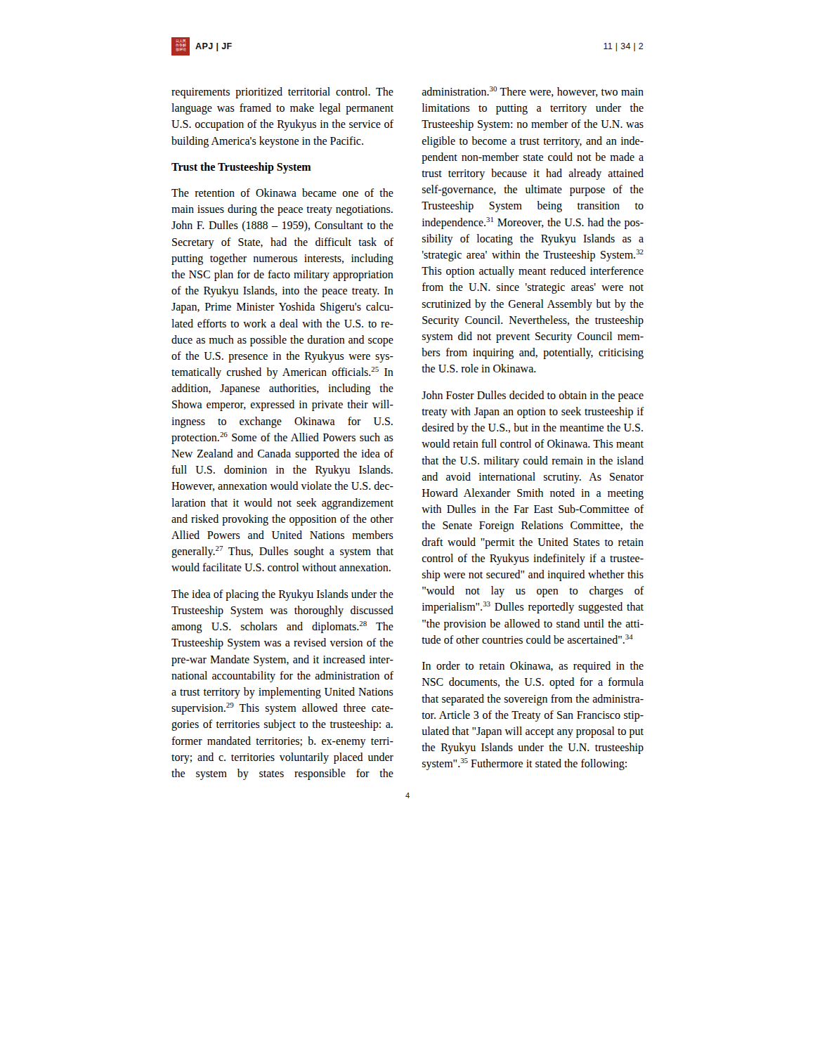日人民
作争解
放评论
APJ | JF
11 | 34 | 2
requirements prioritized territorial control. The language was framed to make legal permanent U.S. occupation of the Ryukyus in the service of building America's keystone in the Pacific.
Trust the Trusteeship System
The retention of Okinawa became one of the main issues during the peace treaty negotiations. John F. Dulles (1888 – 1959), Consultant to the Secretary of State, had the difficult task of putting together numerous interests, including the NSC plan for de facto military appropriation of the Ryukyu Islands, into the peace treaty. In Japan, Prime Minister Yoshida Shigeru's calculated efforts to work a deal with the U.S. to reduce as much as possible the duration and scope of the U.S. presence in the Ryukyus were systematically crushed by American officials.25 In addition, Japanese authorities, including the Showa emperor, expressed in private their willingness to exchange Okinawa for U.S. protection.26 Some of the Allied Powers such as New Zealand and Canada supported the idea of full U.S. dominion in the Ryukyu Islands. However, annexation would violate the U.S. declaration that it would not seek aggrandizement and risked provoking the opposition of the other Allied Powers and United Nations members generally.27 Thus, Dulles sought a system that would facilitate U.S. control without annexation.
The idea of placing the Ryukyu Islands under the Trusteeship System was thoroughly discussed among U.S. scholars and diplomats.28 The Trusteeship System was a revised version of the pre-war Mandate System, and it increased international accountability for the administration of a trust territory by implementing United Nations supervision.29 This system allowed three categories of territories subject to the trusteeship: a. former mandated territories; b. ex-enemy territory; and c. territories voluntarily placed under the system by states responsible for the administration.30 There were, however, two main limitations to putting a territory under the Trusteeship System: no member of the U.N. was eligible to become a trust territory, and an independent non-member state could not be made a trust territory because it had already attained self-governance, the ultimate purpose of the Trusteeship System being transition to independence.31 Moreover, the U.S. had the possibility of locating the Ryukyu Islands as a 'strategic area' within the Trusteeship System.32 This option actually meant reduced interference from the U.N. since 'strategic areas' were not scrutinized by the General Assembly but by the Security Council. Nevertheless, the trusteeship system did not prevent Security Council members from inquiring and, potentially, criticising the U.S. role in Okinawa.
John Foster Dulles decided to obtain in the peace treaty with Japan an option to seek trusteeship if desired by the U.S., but in the meantime the U.S. would retain full control of Okinawa. This meant that the U.S. military could remain in the island and avoid international scrutiny. As Senator Howard Alexander Smith noted in a meeting with Dulles in the Far East Sub-Committee of the Senate Foreign Relations Committee, the draft would "permit the United States to retain control of the Ryukyus indefinitely if a trusteeship were not secured" and inquired whether this "would not lay us open to charges of imperialism".33 Dulles reportedly suggested that "the provision be allowed to stand until the attitude of other countries could be ascertained".34
In order to retain Okinawa, as required in the NSC documents, the U.S. opted for a formula that separated the sovereign from the administrator. Article 3 of the Treaty of San Francisco stipulated that "Japan will accept any proposal to put the Ryukyu Islands under the U.N. trusteeship system".35 Futhermore it stated the following:
4